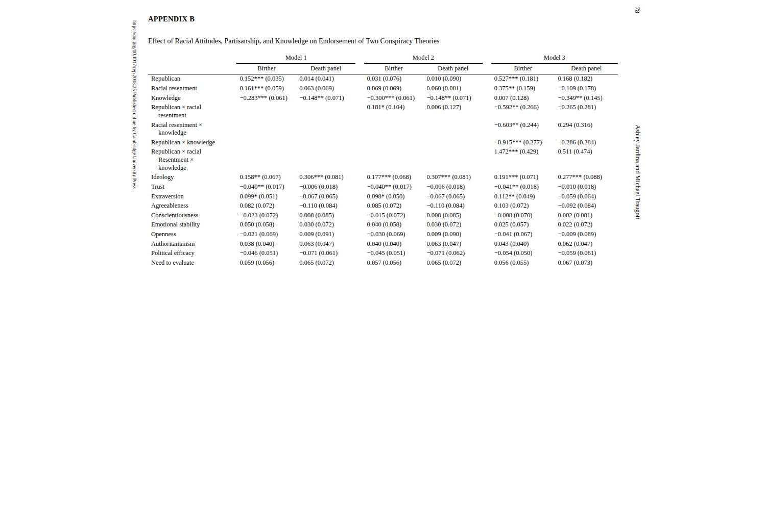https://doi.org/10.1017/rep.2018.25 Published online by Cambridge University Press
78
Ashley Jardina and Michael Traugott
APPENDIX B
Effect of Racial Attitudes, Partisanship, and Knowledge on Endorsement of Two Conspiracy Theories
| | Model 1 | | Model 2 | | Model 3 |
| --- | --- | --- | --- | --- | --- |
| | Birther | Death panel | | Birther | Death panel | | Birther | Death panel |
| Republican | 0.152*** (0.035) | 0.014 (0.041) | | 0.031 (0.076) | 0.010 (0.090) | | 0.527*** (0.181) | 0.168 (0.182) |
| Racial resentment | 0.161*** (0.059) | 0.063 (0.069) | | 0.069 (0.069) | 0.060 (0.081) | | 0.375** (0.159) | −0.109 (0.178) |
| Knowledge | −0.283*** (0.061) | −0.148** (0.071) | | −0.300*** (0.061) | −0.148** (0.071) | | 0.007 (0.128) | −0.349** (0.145) |
| Republican × racial resentment | | | | 0.181* (0.104) | 0.006 (0.127) | | −0.592** (0.266) | −0.265 (0.281) |
| Racial resentment × knowledge | | | | | | | −0.603** (0.244) | 0.294 (0.316) |
| Republican × knowledge | | | | | | | −0.915*** (0.277) | −0.286 (0.284) |
| Republican × racial Resentment × knowledge | | | | | | | 1.472*** (0.429) | 0.511 (0.474) |
| Ideology | 0.158** (0.067) | 0.306*** (0.081) | | 0.177*** (0.068) | 0.307*** (0.081) | | 0.191*** (0.071) | 0.277*** (0.088) |
| Trust | −0.040** (0.017) | −0.006 (0.018) | | −0.040** (0.017) | −0.006 (0.018) | | −0.041** (0.018) | −0.010 (0.018) |
| Extraversion | 0.099* (0.051) | −0.067 (0.065) | | 0.098* (0.050) | −0.067 (0.065) | | 0.112** (0.049) | −0.059 (0.064) |
| Agreeableness | 0.082 (0.072) | −0.110 (0.084) | | 0.085 (0.072) | −0.110 (0.084) | | 0.103 (0.072) | −0.092 (0.084) |
| Conscientiousness | −0.023 (0.072) | 0.008 (0.085) | | −0.015 (0.072) | 0.008 (0.085) | | −0.008 (0.070) | 0.002 (0.081) |
| Emotional stability | 0.050 (0.058) | 0.030 (0.072) | | 0.040 (0.058) | 0.030 (0.072) | | 0.025 (0.057) | 0.022 (0.072) |
| Openness | −0.021 (0.069) | 0.009 (0.091) | | −0.030 (0.069) | 0.009 (0.090) | | −0.041 (0.067) | −0.009 (0.089) |
| Authoritarianism | 0.038 (0.040) | 0.063 (0.047) | | 0.040 (0.040) | 0.063 (0.047) | | 0.043 (0.040) | 0.062 (0.047) |
| Political efficacy | −0.046 (0.051) | −0.071 (0.061) | | −0.045 (0.051) | −0.071 (0.062) | | −0.054 (0.050) | −0.059 (0.061) |
| Need to evaluate | 0.059 (0.056) | 0.065 (0.072) | | 0.057 (0.056) | 0.065 (0.072) | | 0.056 (0.055) | 0.067 (0.073) |